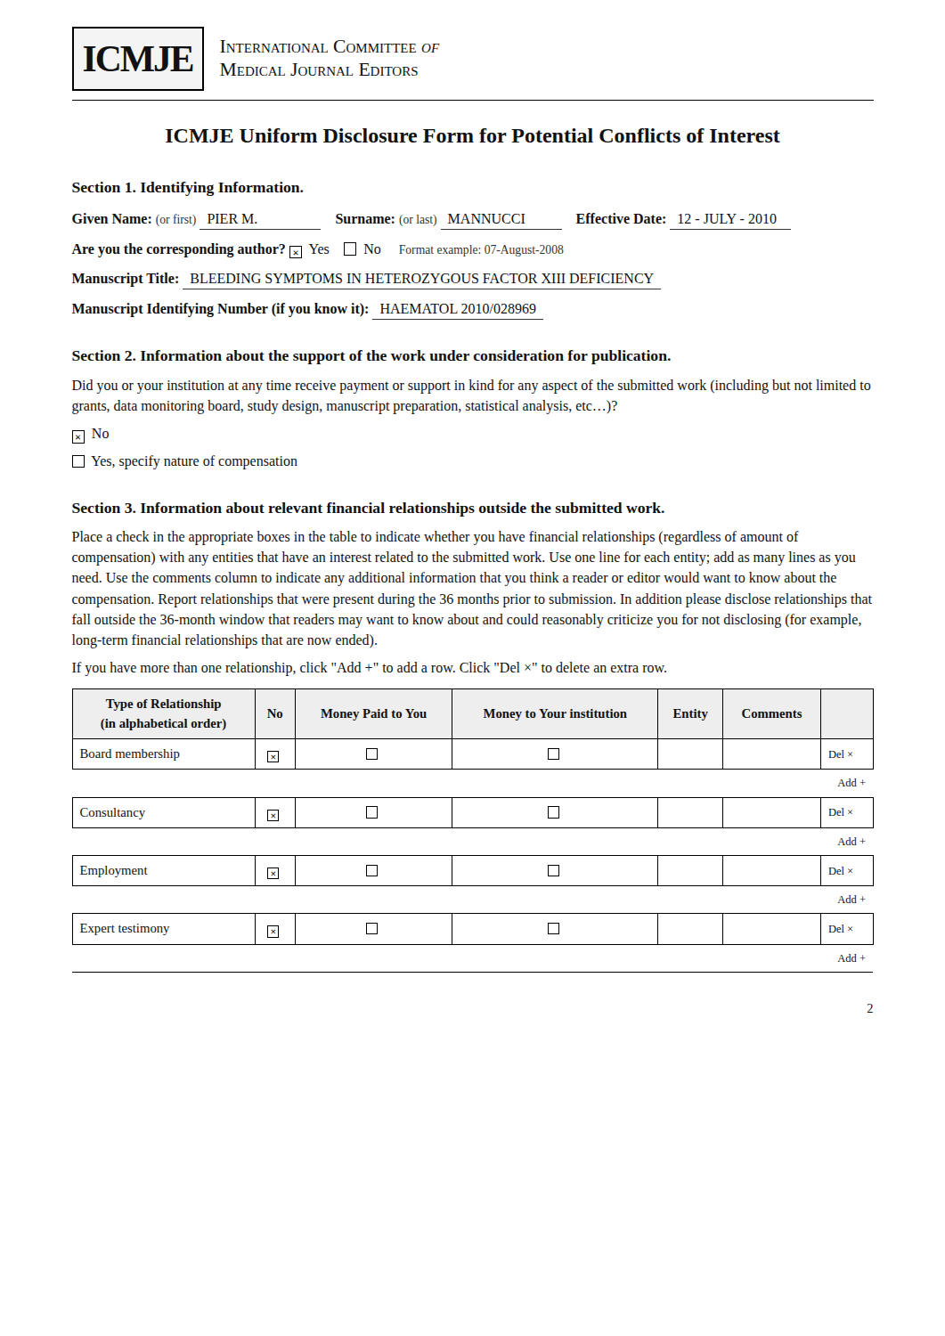ICMJE
International Committee of
Medical Journal Editors
ICMJE Uniform Disclosure Form for Potential Conflicts of Interest
Section 1. Identifying Information.
Given Name: (or first) Pier M. Surname: (or last) Mannucci Effective Date: 12 - July - 2010
Are you the corresponding author? Yes No Format example: 07-August-2008
Manuscript Title: Bleeding symptoms in heterozygous factor XIII deficiency
Manuscript Identifying Number (if you know it): Haematol 2010/028969
Section 2. Information about the support of the work under consideration for publication.
Did you or your institution at any time receive payment or support in kind for any aspect of the submitted work (including but not limited to grants, data monitoring board, study design, manuscript preparation, statistical analysis, etc…)?
No
Yes, specify nature of compensation
Section 3. Information about relevant financial relationships outside the submitted work.
Place a check in the appropriate boxes in the table to indicate whether you have financial relationships (regardless of amount of compensation) with any entities that have an interest related to the submitted work. Use one line for each entity; add as many lines as you need. Use the comments column to indicate any additional information that you think a reader or editor would want to know about the compensation. Report relationships that were present during the 36 months prior to submission. In addition please disclose relationships that fall outside the 36-month window that readers may want to know about and could reasonably criticize you for not disclosing (for example, long-term financial relationships that are now ended).
If you have more than one relationship, click "Add +" to add a row. Click "Del ×" to delete an extra row.
| Type of Relationship (in alphabetical order) | No | Money Paid to You | Money to Your institution | Entity | Comments | |
| --- | --- | --- | --- | --- | --- | --- |
| Board membership | | | | | | Del × |
| Add + |
| Consultancy | | | | | | Del × |
| Add + |
| Employment | | | | | | Del × |
| Add + |
| Expert testimony | | | | | | Del × |
| Add + |
2